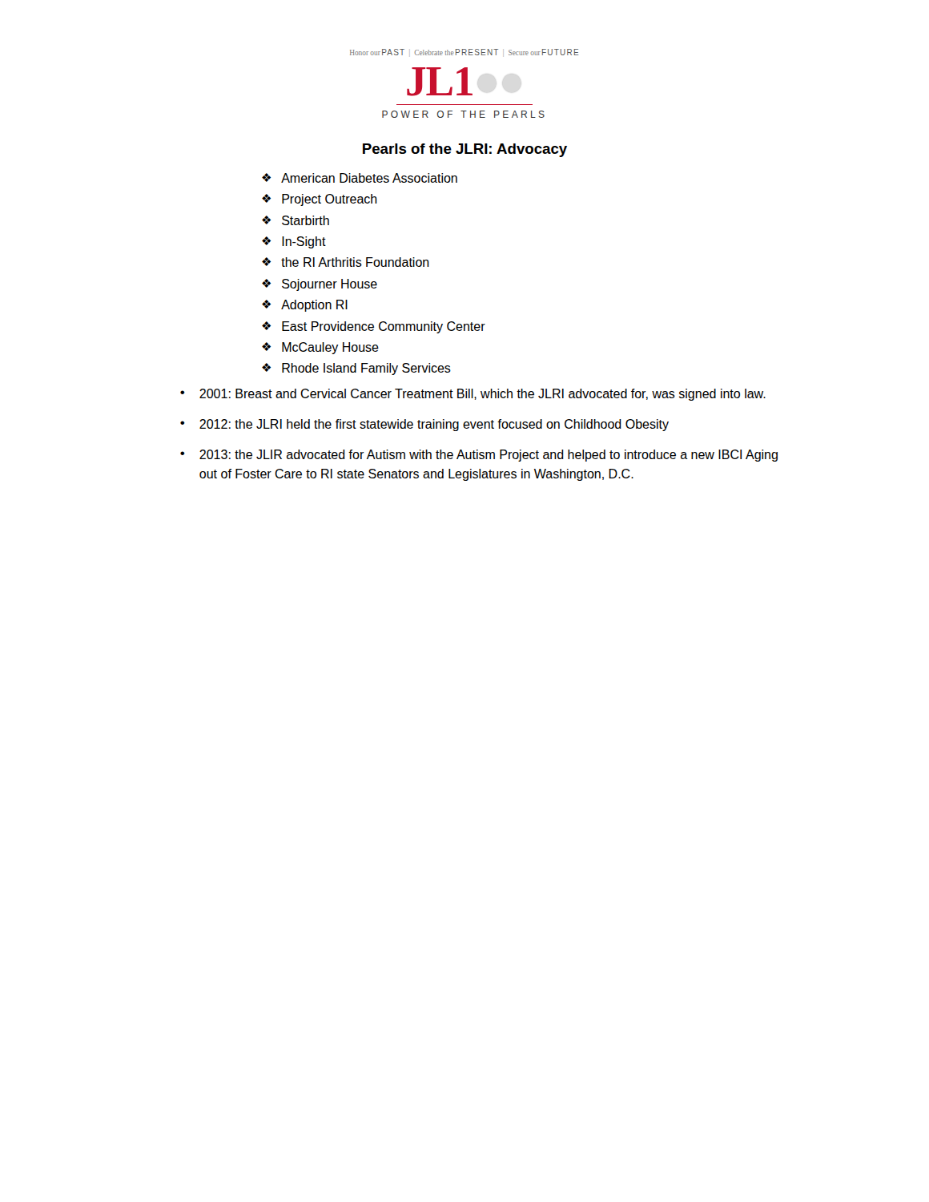Honor our PAST|Celebrate the PRESENT|Secure our FUTURE
JL1●●
POWER OF THE PEARLS
Pearls of the JLRI: Advocacy
American Diabetes Association
Project Outreach
Starbirth
In-Sight
the RI Arthritis Foundation
Sojourner House
Adoption RI
East Providence Community Center
McCauley House
Rhode Island Family Services
2001: Breast and Cervical Cancer Treatment Bill, which the JLRI advocated for, was signed into law.
2012: the JLRI held the first statewide training event focused on Childhood Obesity
2013: the JLIR advocated for Autism with the Autism Project and helped to introduce a new IBCI Aging out of Foster Care to RI state Senators and Legislatures in Washington, D.C.